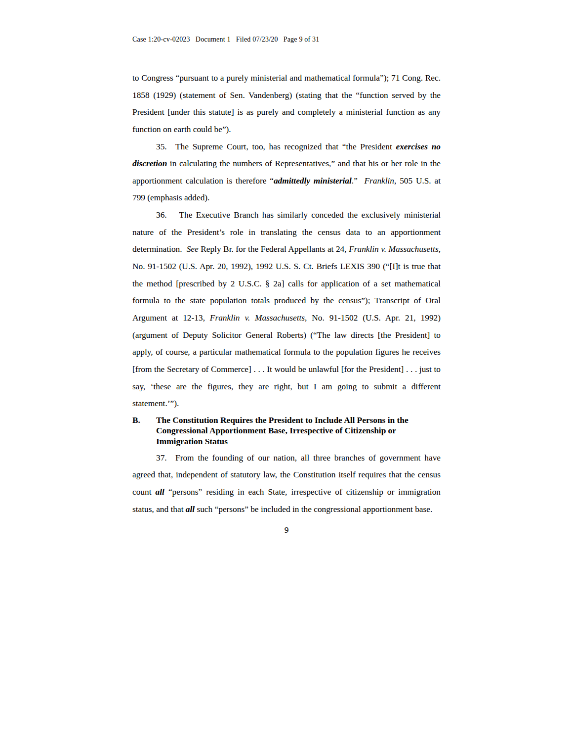Case 1:20-cv-02023 Document 1 Filed 07/23/20 Page 9 of 31
to Congress “pursuant to a purely ministerial and mathematical formula”); 71 Cong. Rec. 1858 (1929) (statement of Sen. Vandenberg) (stating that the “function served by the President [under this statute] is as purely and completely a ministerial function as any function on earth could be”).
35. The Supreme Court, too, has recognized that “the President exercises no discretion in calculating the numbers of Representatives,” and that his or her role in the apportionment calculation is therefore “admittedly ministerial.” Franklin, 505 U.S. at 799 (emphasis added).
36.  The Executive Branch has similarly conceded the exclusively ministerial nature of the President’s role in translating the census data to an apportionment determination. See Reply Br. for the Federal Appellants at 24, Franklin v. Massachusetts, No. 91-1502 (U.S. Apr. 20, 1992), 1992 U.S. S. Ct. Briefs LEXIS 390 (“[I]t is true that the method [prescribed by 2 U.S.C. § 2a] calls for application of a set mathematical formula to the state population totals produced by the census”); Transcript of Oral Argument at 12-13, Franklin v. Massachusetts, No. 91-1502 (U.S. Apr. 21, 1992) (argument of Deputy Solicitor General Roberts) (“The law directs [the President] to apply, of course, a particular mathematical formula to the population figures he receives [from the Secretary of Commerce] . . . It would be unlawful [for the President] . . . just to say, ‘these are the figures, they are right, but I am going to submit a different statement.’”).
B.
The Constitution Requires the President to Include All Persons in the Congressional Apportionment Base, Irrespective of Citizenship or Immigration Status
37. From the founding of our nation, all three branches of government have agreed that, independent of statutory law, the Constitution itself requires that the census count all “persons” residing in each State, irrespective of citizenship or immigration status, and that all such “persons” be included in the congressional apportionment base.
9